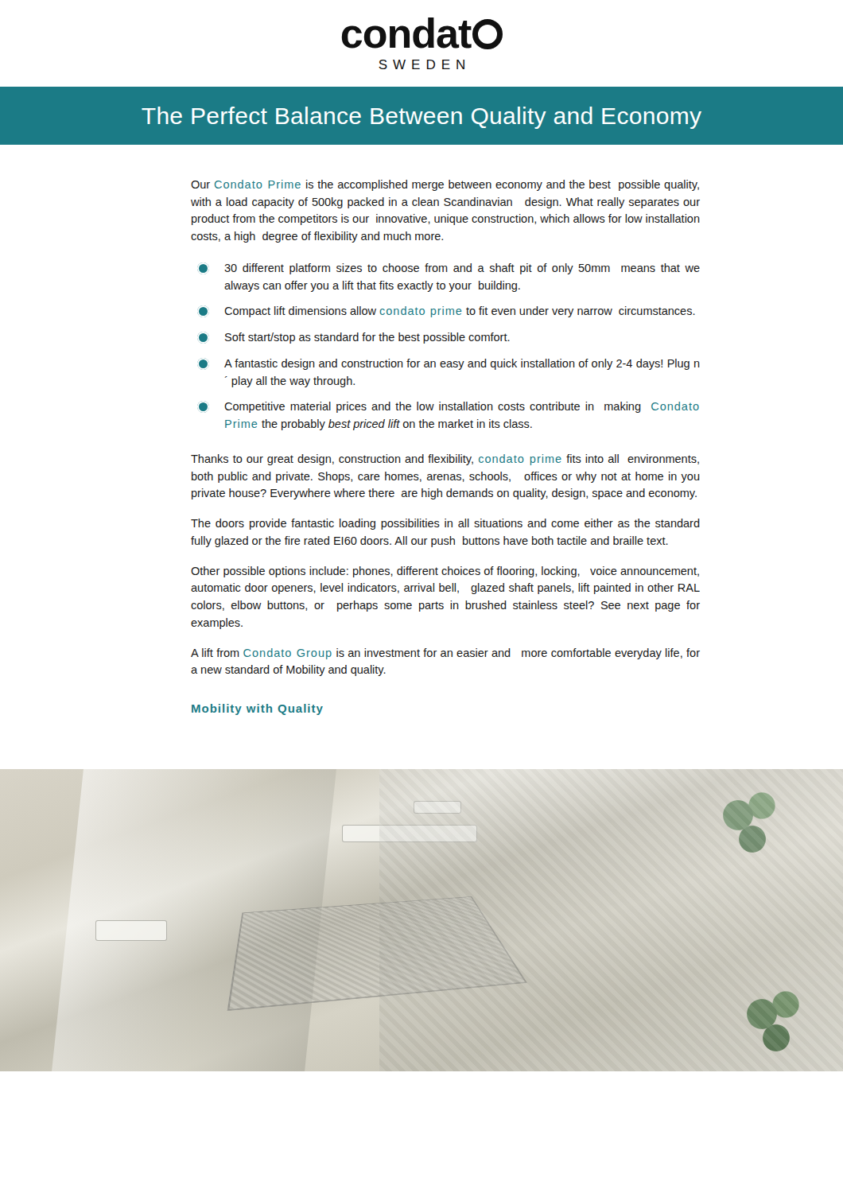condat
SWEDEN
The Perfect Balance Between Quality and Economy
Our Condato Prime is the accomplished merge between economy and the best possible quality, with a load capacity of 500kg packed in a clean Scandinavian design. What really separates our product from the competitors is our innovative, unique construction, which allows for low installation costs, a high degree of flexibility and much more.
30 different platform sizes to choose from and a shaft pit of only 50mm means that we always can offer you a lift that fits exactly to your building.
Compact lift dimensions allow condato prime to fit even under very narrow circumstances.
Soft start/stop as standard for the best possible comfort.
A fantastic design and construction for an easy and quick installation of only 2-4 days! Plug n´ play all the way through.
Competitive material prices and the low installation costs contribute in making Condato Prime the probably best priced lift on the market in its class.
Thanks to our great design, construction and flexibility, condato prime fits into all environments, both public and private. Shops, care homes, arenas, schools, offices or why not at home in you private house? Everywhere where there are high demands on quality, design, space and economy.
The doors provide fantastic loading possibilities in all situations and come either as the standard fully glazed or the fire rated EI60 doors. All our push buttons have both tactile and braille text.
Other possible options include: phones, different choices of flooring, locking, voice announcement, automatic door openers, level indicators, arrival bell, glazed shaft panels, lift painted in other RAL colors, elbow buttons, or perhaps some parts in brushed stainless steel? See next page for examples.
A lift from Condato Group is an investment for an easier and more comfortable everyday life, for a new standard of Mobility and quality.
Mobility with Quality